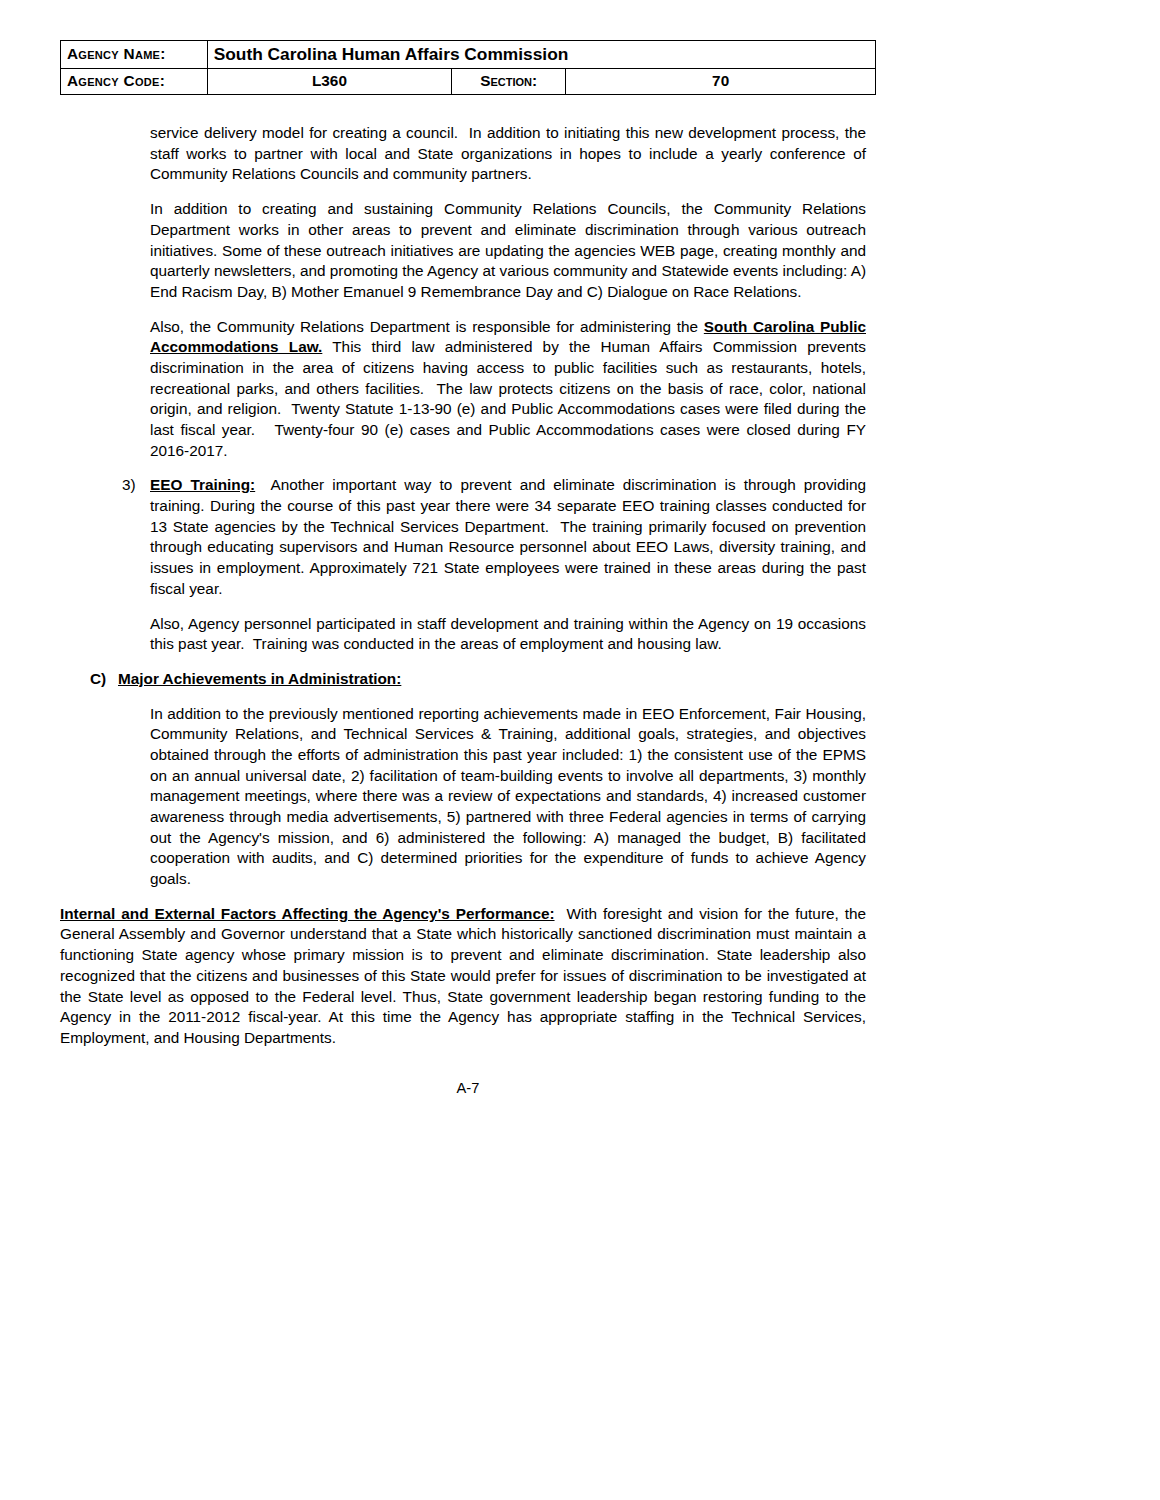| Agency Name: | South Carolina Human Affairs Commission |
| Agency Code: | L360 | Section: | 70 |
service delivery model for creating a council. In addition to initiating this new development process, the staff works to partner with local and State organizations in hopes to include a yearly conference of Community Relations Councils and community partners.
In addition to creating and sustaining Community Relations Councils, the Community Relations Department works in other areas to prevent and eliminate discrimination through various outreach initiatives. Some of these outreach initiatives are updating the agencies WEB page, creating monthly and quarterly newsletters, and promoting the Agency at various community and Statewide events including: A) End Racism Day, B) Mother Emanuel 9 Remembrance Day and C) Dialogue on Race Relations.
Also, the Community Relations Department is responsible for administering the South Carolina Public Accommodations Law. This third law administered by the Human Affairs Commission prevents discrimination in the area of citizens having access to public facilities such as restaurants, hotels, recreational parks, and others facilities. The law protects citizens on the basis of race, color, national origin, and religion. Twenty Statute 1-13-90 (e) and Public Accommodations cases were filed during the last fiscal year. Twenty-four 90 (e) cases and Public Accommodations cases were closed during FY 2016-2017.
3) EEO Training: Another important way to prevent and eliminate discrimination is through providing training. During the course of this past year there were 34 separate EEO training classes conducted for 13 State agencies by the Technical Services Department. The training primarily focused on prevention through educating supervisors and Human Resource personnel about EEO Laws, diversity training, and issues in employment. Approximately 721 State employees were trained in these areas during the past fiscal year.
Also, Agency personnel participated in staff development and training within the Agency on 19 occasions this past year. Training was conducted in the areas of employment and housing law.
C) Major Achievements in Administration:
In addition to the previously mentioned reporting achievements made in EEO Enforcement, Fair Housing, Community Relations, and Technical Services & Training, additional goals, strategies, and objectives obtained through the efforts of administration this past year included: 1) the consistent use of the EPMS on an annual universal date, 2) facilitation of team-building events to involve all departments, 3) monthly management meetings, where there was a review of expectations and standards, 4) increased customer awareness through media advertisements, 5) partnered with three Federal agencies in terms of carrying out the Agency's mission, and 6) administered the following: A) managed the budget, B) facilitated cooperation with audits, and C) determined priorities for the expenditure of funds to achieve Agency goals.
Internal and External Factors Affecting the Agency's Performance: With foresight and vision for the future, the General Assembly and Governor understand that a State which historically sanctioned discrimination must maintain a functioning State agency whose primary mission is to prevent and eliminate discrimination. State leadership also recognized that the citizens and businesses of this State would prefer for issues of discrimination to be investigated at the State level as opposed to the Federal level. Thus, State government leadership began restoring funding to the Agency in the 2011-2012 fiscal-year. At this time the Agency has appropriate staffing in the Technical Services, Employment, and Housing Departments.
A-7